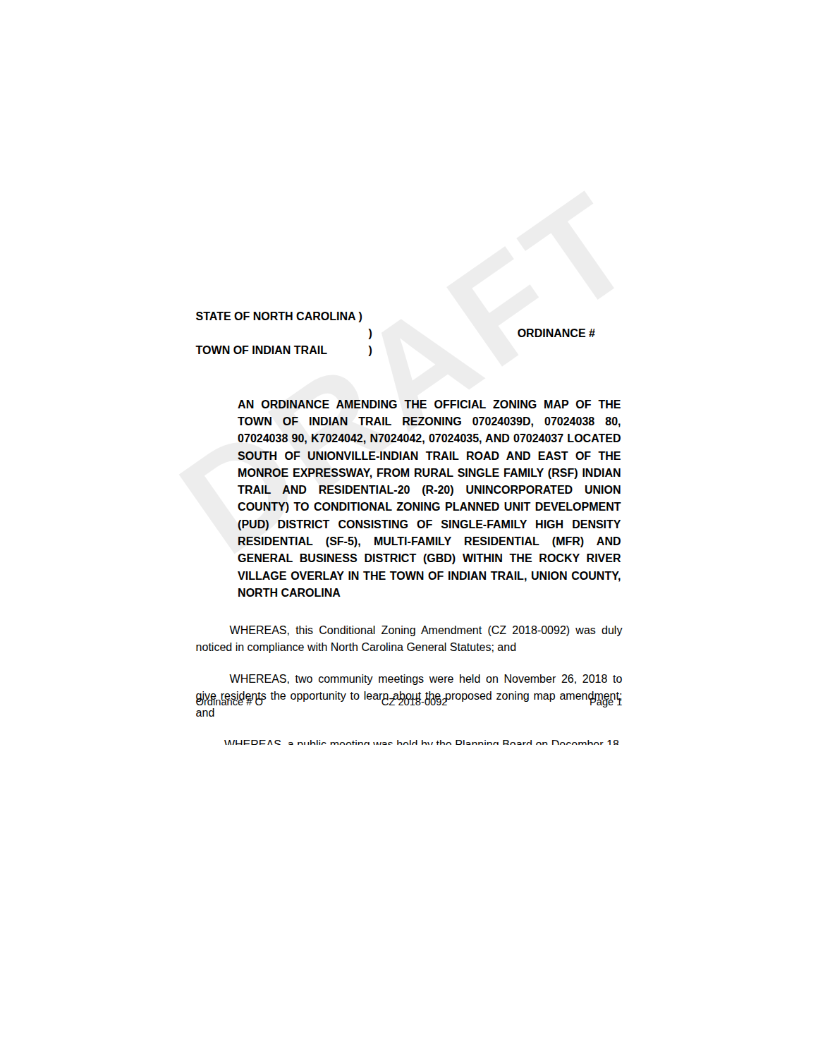DRAFT
STATE OF NORTH CAROLINA )
) ORDINANCE #
TOWN OF INDIAN TRAIL)
AN ORDINANCE AMENDING THE OFFICIAL ZONING MAP OF THE TOWN OF INDIAN TRAIL REZONING 07024039D, 07024038 80, 07024038 90, K7024042, N7024042, 07024035, AND 07024037 LOCATED SOUTH OF UNIONVILLE-INDIAN TRAIL ROAD AND EAST OF THE MONROE EXPRESSWAY, FROM RURAL SINGLE FAMILY (RSF) INDIAN TRAIL AND RESIDENTIAL-20 (R-20) UNINCORPORATED UNION COUNTY) TO CONDITIONAL ZONING PLANNED UNIT DEVELOPMENT (PUD) DISTRICT CONSISTING OF SINGLE-FAMILY HIGH DENSITY RESIDENTIAL (SF-5), MULTI-FAMILY RESIDENTIAL (MFR) AND GENERAL BUSINESS DISTRICT (GBD) WITHIN THE ROCKY RIVER VILLAGE OVERLAY IN THE TOWN OF INDIAN TRAIL, UNION COUNTY, NORTH CAROLINA
WHEREAS, this Conditional Zoning Amendment (CZ 2018-0092) was duly noticed in compliance with North Carolina General Statutes; and
WHEREAS, two community meetings were held on November 26, 2018 to give residents the opportunity to learn about the proposed zoning map amendment; and
WHEREAS, a public meeting was held by the Planning Board on December 18, 2018 to consider this zoning map amendment; and
WHEREAS, the Planning Board found the proposed map amendment is consistent with the following goals of the Comprehensive Plan:
Ordinance # O CZ 2018-0092 Page 1